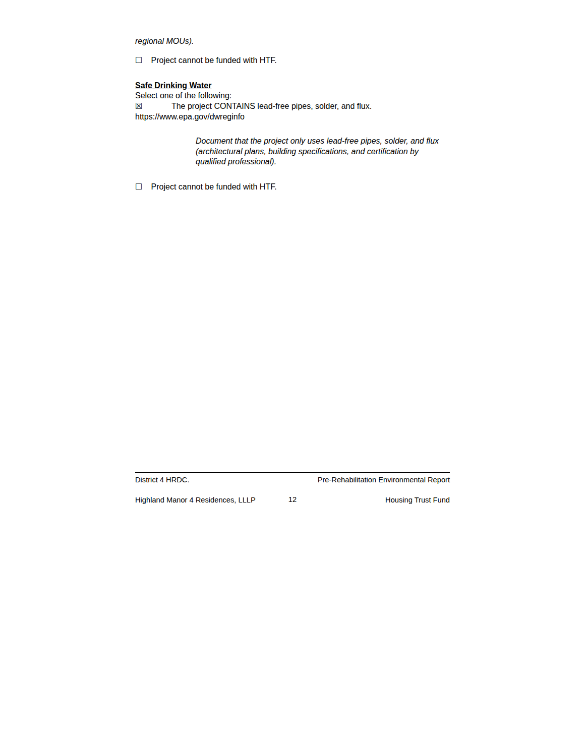regional MOUs).
☐Project cannot be funded with HTF.
Safe Drinking Water
Select one of the following:
☒ The project CONTAINS lead-free pipes, solder, and flux.
https://www.epa.gov/dwreginfo
Document that the project only uses lead-free pipes, solder, and flux (architectural plans, building specifications, and certification by qualified professional).
☐Project cannot be funded with HTF.
District 4 HRDC.
Pre-Rehabilitation Environmental Report
Highland Manor 4 Residences, LLLP
12
Housing Trust Fund